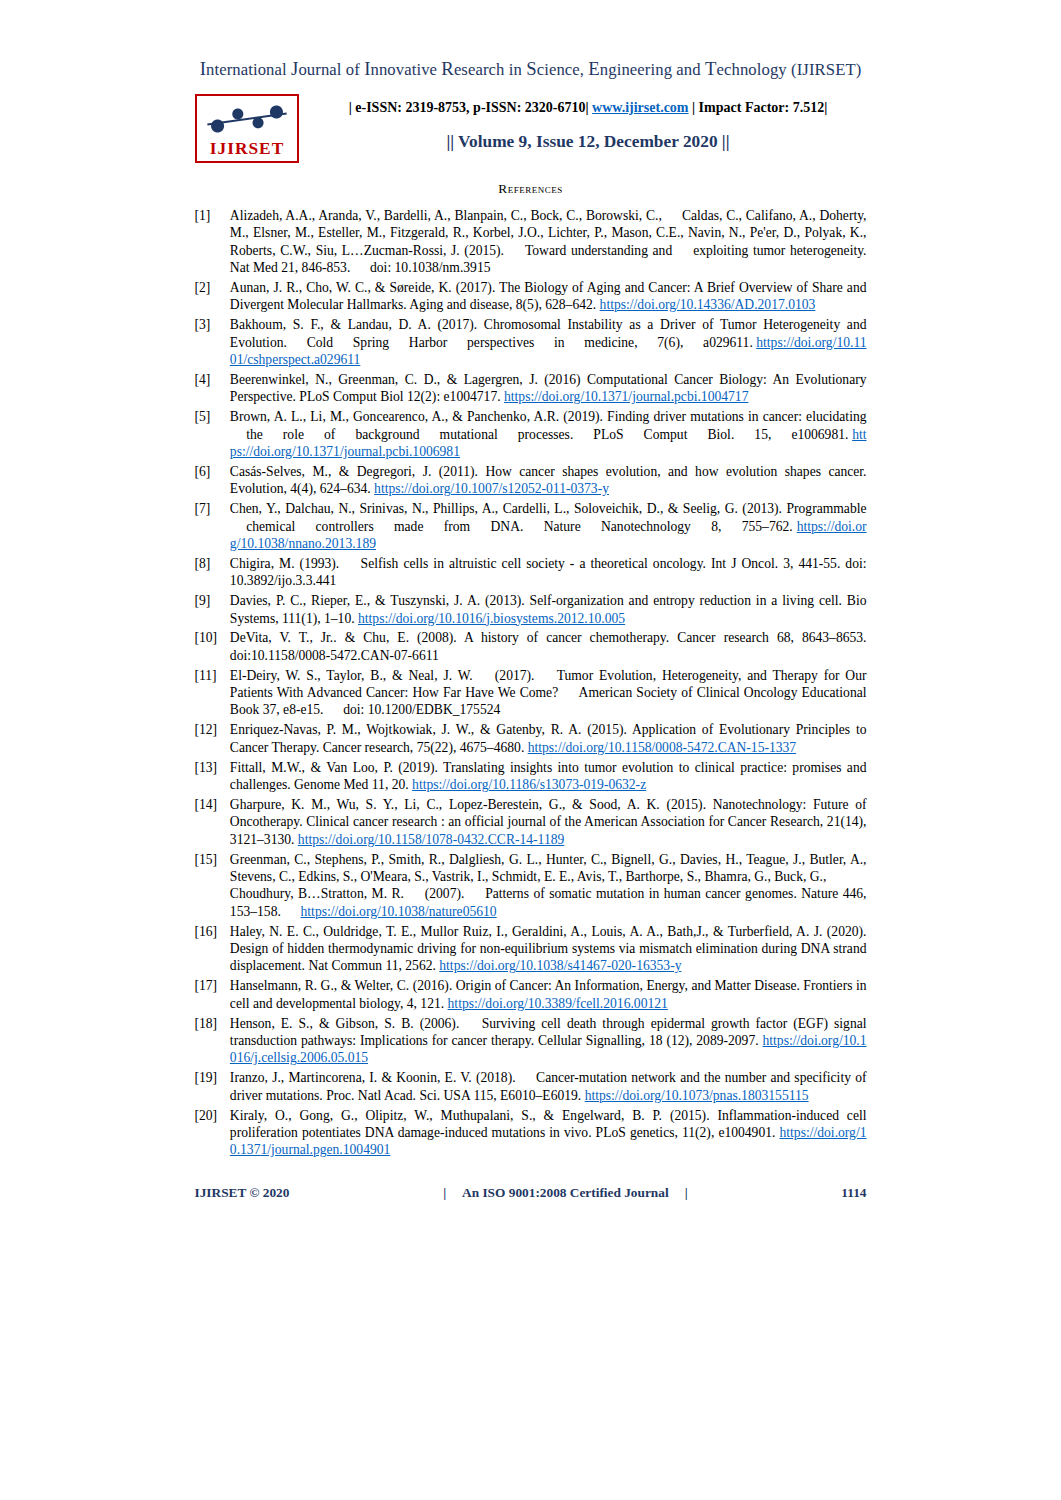International Journal of Innovative Research in Science, Engineering and Technology (IJIRSET)
IJIRSET
| e-ISSN: 2319-8753, p-ISSN: 2320-6710| www.ijirset.com | Impact Factor: 7.512|
|| Volume 9, Issue 12, December 2020 ||
References
[1] Alizadeh, A.A., Aranda, V., Bardelli, A., Blanpain, C., Bock, C., Borowski, C., Caldas, C., Califano, A., Doherty, M., Elsner, M., Esteller, M., Fitzgerald, R., Korbel, J.O., Lichter, P., Mason, C.E., Navin, N., Pe'er, D., Polyak, K., Roberts, C.W., Siu, L…Zucman-Rossi, J. (2015). Toward understanding and exploiting tumor heterogeneity. Nat Med 21, 846-853. doi: 10.1038/nm.3915
[2] Aunan, J. R., Cho, W. C., & Søreide, K. (2017). The Biology of Aging and Cancer: A Brief Overview of Share and Divergent Molecular Hallmarks. Aging and disease, 8(5), 628–642. https://doi.org/10.14336/AD.2017.0103
[3] Bakhoum, S. F., & Landau, D. A. (2017). Chromosomal Instability as a Driver of Tumor Heterogeneity and Evolution. Cold Spring Harbor perspectives in medicine, 7(6), a029611. https://doi.org/10.1101/cshperspect.a029611
[4] Beerenwinkel, N., Greenman, C. D., & Lagergren, J. (2016) Computational Cancer Biology: An Evolutionary Perspective. PLoS Comput Biol 12(2): e1004717. https://doi.org/10.1371/journal.pcbi.1004717
[5] Brown, A. L., Li, M., Goncearenco, A., & Panchenko, A.R. (2019). Finding driver mutations in cancer: elucidating the role of background mutational processes. PLoS Comput Biol. 15, e1006981. https://doi.org/10.1371/journal.pcbi.1006981
[6] Casás-Selves, M., & Degregori, J. (2011). How cancer shapes evolution, and how evolution shapes cancer. Evolution, 4(4), 624–634. https://doi.org/10.1007/s12052-011-0373-y
[7] Chen, Y., Dalchau, N., Srinivas, N., Phillips, A., Cardelli, L., Soloveichik, D., & Seelig, G. (2013). Programmable chemical controllers made from DNA. Nature Nanotechnology 8, 755–762. https://doi.org/10.1038/nnano.2013.189
[8] Chigira, M. (1993). Selfish cells in altruistic cell society - a theoretical oncology. Int J Oncol. 3, 441-55. doi: 10.3892/ijo.3.3.441
[9] Davies, P. C., Rieper, E., & Tuszynski, J. A. (2013). Self-organization and entropy reduction in a living cell. Bio Systems, 111(1), 1–10. https://doi.org/10.1016/j.biosystems.2012.10.005
[10] DeVita, V. T., Jr.. & Chu, E. (2008). A history of cancer chemotherapy. Cancer research 68, 8643–8653. doi:10.1158/0008-5472.CAN-07-6611
[11] El-Deiry, W. S., Taylor, B., & Neal, J. W. (2017). Tumor Evolution, Heterogeneity, and Therapy for Our Patients With Advanced Cancer: How Far Have We Come? American Society of Clinical Oncology Educational Book 37, e8-e15. doi: 10.1200/EDBK_175524
[12] Enriquez-Navas, P. M., Wojtkowiak, J. W., & Gatenby, R. A. (2015). Application of Evolutionary Principles to Cancer Therapy. Cancer research, 75(22), 4675–4680. https://doi.org/10.1158/0008-5472.CAN-15-1337
[13] Fittall, M.W., & Van Loo, P. (2019). Translating insights into tumor evolution to clinical practice: promises and challenges. Genome Med 11, 20. https://doi.org/10.1186/s13073-019-0632-z
[14] Gharpure, K. M., Wu, S. Y., Li, C., Lopez-Berestein, G., & Sood, A. K. (2015). Nanotechnology: Future of Oncotherapy. Clinical cancer research : an official journal of the American Association for Cancer Research, 21(14), 3121–3130. https://doi.org/10.1158/1078-0432.CCR-14-1189
[15] Greenman, C., Stephens, P., Smith, R., Dalgliesh, G. L., Hunter, C., Bignell, G., Davies, H., Teague, J., Butler, A., Stevens, C., Edkins, S., O'Meara, S., Vastrik, I., Schmidt, E. E., Avis, T., Barthorpe, S., Bhamra, G., Buck, G.,
Choudhury, B…Stratton, M. R. (2007). Patterns of somatic mutation in human cancer genomes. Nature 446, 153–158. https://doi.org/10.1038/nature05610
[16] Haley, N. E. C., Ouldridge, T. E., Mullor Ruiz, I., Geraldini, A., Louis, A. A., Bath,J., & Turberfield, A. J. (2020). Design of hidden thermodynamic driving for non-equilibrium systems via mismatch elimination during DNA strand displacement. Nat Commun 11, 2562. https://doi.org/10.1038/s41467-020-16353-y
[17] Hanselmann, R. G., & Welter, C. (2016). Origin of Cancer: An Information, Energy, and Matter Disease. Frontiers in cell and developmental biology, 4, 121. https://doi.org/10.3389/fcell.2016.00121
[18] Henson, E. S., & Gibson, S. B. (2006). Surviving cell death through epidermal growth factor (EGF) signal transduction pathways: Implications for cancer therapy. Cellular Signalling, 18 (12), 2089-2097. https://doi.org/10.1016/j.cellsig.2006.05.015
[19] Iranzo, J., Martincorena, I. & Koonin, E. V. (2018). Cancer-mutation network and the number and specificity of driver mutations. Proc. Natl Acad. Sci. USA 115, E6010–E6019. https://doi.org/10.1073/pnas.1803155115
[20] Kiraly, O., Gong, G., Olipitz, W., Muthupalani, S., & Engelward, B. P. (2015). Inflammation-induced cell proliferation potentiates DNA damage-induced mutations in vivo. PLoS genetics, 11(2), e1004901. https://doi.org/10.1371/journal.pgen.1004901
IJIRSET © 2020
| An ISO 9001:2008 Certified Journal |
1114